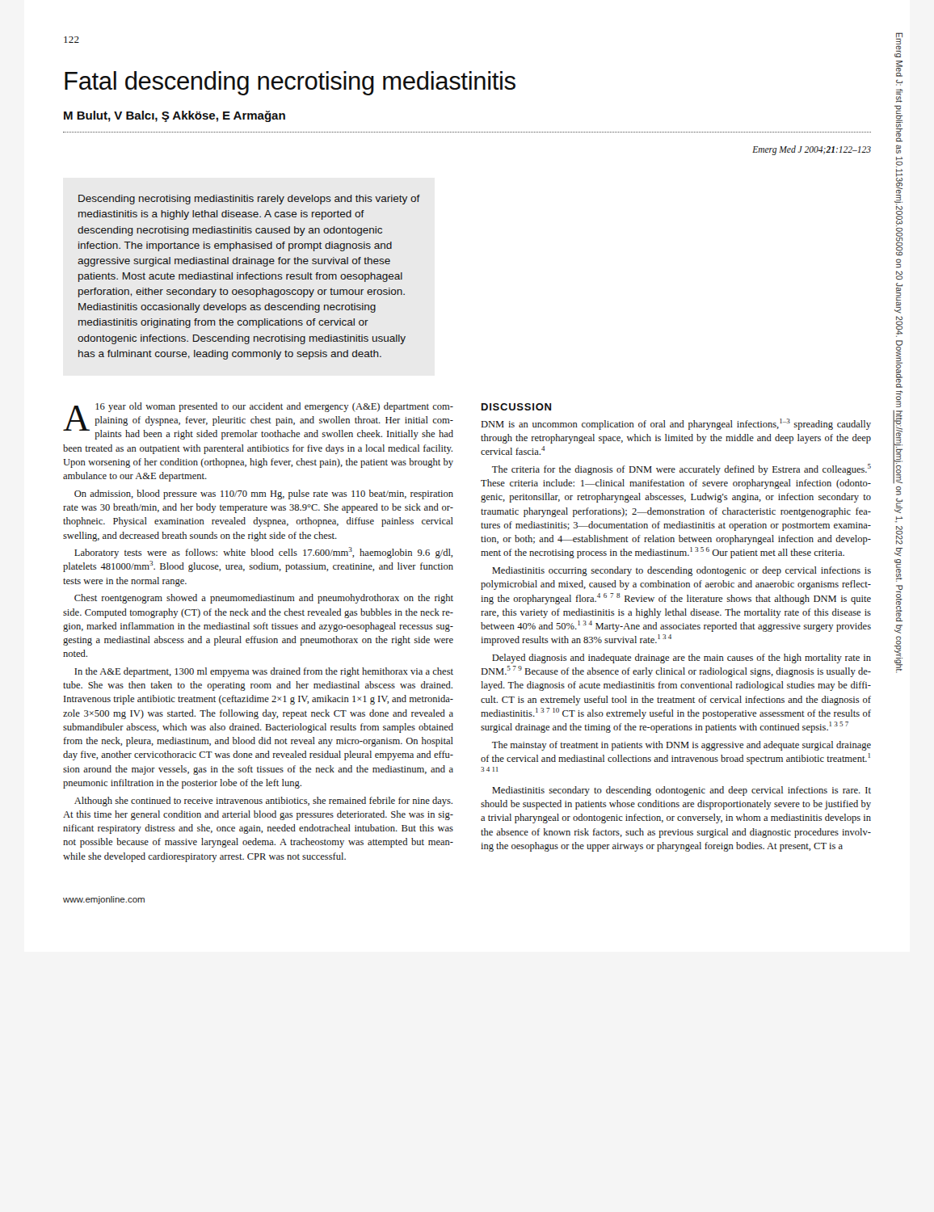Emerg Med J: first published as 10.1136/emj.2003.005009 on 20 January 2004. Downloaded from http://emj.bmj.com/ on July 1, 2022 by guest. Protected by copyright.
122
Fatal descending necrotising mediastinitis
M Bulut, V Balcı, Ş Akköse, E Armağan
Emerg Med J 2004;21:122–123
Descending necrotising mediastinitis rarely develops and this variety of mediastinitis is a highly lethal disease. A case is reported of descending necrotising mediastinitis caused by an odontogenic infection. The importance is emphasised of prompt diagnosis and aggressive surgical mediastinal drainage for the survival of these patients. Most acute mediastinal infections result from oesophageal perforation, either secondary to oesophagoscopy or tumour erosion. Mediastinitis occasionally develops as descending necrotising mediastinitis originating from the complications of cervical or odontogenic infections. Descending necrotising mediastinitis usually has a fulminant course, leading commonly to sepsis and death.
A16 year old woman presented to our accident and emergency (A&E) department complaining of dyspnea, fever, pleuritic chest pain, and swollen throat. Her initial complaints had been a right sided premolar toothache and swollen cheek. Initially she had been treated as an outpatient with parenteral antibiotics for five days in a local medical facility. Upon worsening of her condition (orthopnea, high fever, chest pain), the patient was brought by ambulance to our A&E department.
On admission, blood pressure was 110/70 mm Hg, pulse rate was 110 beat/min, respiration rate was 30 breath/min, and her body temperature was 38.9°C. She appeared to be sick and orthophneic. Physical examination revealed dyspnea, orthopnea, diffuse painless cervical swelling, and decreased breath sounds on the right side of the chest.
Laboratory tests were as follows: white blood cells 17.600/mm3, haemoglobin 9.6 g/dl, platelets 481000/mm3. Blood glucose, urea, sodium, potassium, creatinine, and liver function tests were in the normal range.
Chest roentgenogram showed a pneumomediastinum and pneumohydrothorax on the right side. Computed tomography (CT) of the neck and the chest revealed gas bubbles in the neck region, marked inflammation in the mediastinal soft tissues and azygo-oesophageal recessus suggesting a mediastinal abscess and a pleural effusion and pneumothorax on the right side were noted.
In the A&E department, 1300 ml empyema was drained from the right hemithorax via a chest tube. She was then taken to the operating room and her mediastinal abscess was drained. Intravenous triple antibiotic treatment (ceftazidime 2×1 g IV, amikacin 1×1 g IV, and metronidazole 3×500 mg IV) was started. The following day, repeat neck CT was done and revealed a submandibuler abscess, which was also drained. Bacteriological results from samples obtained from the neck, pleura, mediastinum, and blood did not reveal any micro-organism. On hospital day five, another cervicothoracic CT was done and revealed residual pleural empyema and effusion around the major vessels, gas in the soft tissues of the neck and the mediastinum, and a pneumonic infiltration in the posterior lobe of the left lung.
Although she continued to receive intravenous antibiotics, she remained febrile for nine days. At this time her general condition and arterial blood gas pressures deteriorated. She was in significant respiratory distress and she, once again, needed endotracheal intubation. But this was not possible because of massive laryngeal oedema. A tracheostomy was attempted but meanwhile she developed cardiorespiratory arrest. CPR was not successful.
Discussion
DNM is an uncommon complication of oral and pharyngeal infections,1–3 spreading caudally through the retropharyngeal space, which is limited by the middle and deep layers of the deep cervical fascia.4
The criteria for the diagnosis of DNM were accurately defined by Estrera and colleagues.5 These criteria include: 1—clinical manifestation of severe oropharyngeal infection (odontogenic, peritonsillar, or retropharyngeal abscesses, Ludwig's angina, or infection secondary to traumatic pharyngeal perforations); 2—demonstration of characteristic roentgenographic features of mediastinitis; 3—documentation of mediastinitis at operation or postmortem examination, or both; and 4—establishment of relation between oropharyngeal infection and development of the necrotising process in the mediastinum.1 3 5 6 Our patient met all these criteria.
Mediastinitis occurring secondary to descending odontogenic or deep cervical infections is polymicrobial and mixed, caused by a combination of aerobic and anaerobic organisms reflecting the oropharyngeal flora.4 6 7 8 Review of the literature shows that although DNM is quite rare, this variety of mediastinitis is a highly lethal disease. The mortality rate of this disease is between 40% and 50%.1 3 4 Marty-Ane and associates reported that aggressive surgery provides improved results with an 83% survival rate.1 3 4
Delayed diagnosis and inadequate drainage are the main causes of the high mortality rate in DNM.5 7 9 Because of the absence of early clinical or radiological signs, diagnosis is usually delayed. The diagnosis of acute mediastinitis from conventional radiological studies may be difficult. CT is an extremely useful tool in the treatment of cervical infections and the diagnosis of mediastinitis.1 3 7 10 CT is also extremely useful in the postoperative assessment of the results of surgical drainage and the timing of the re-operations in patients with continued sepsis.1 3 5 7
The mainstay of treatment in patients with DNM is aggressive and adequate surgical drainage of the cervical and mediastinal collections and intravenous broad spectrum antibiotic treatment.1 3 4 11
Mediastinitis secondary to descending odontogenic and deep cervical infections is rare. It should be suspected in patients whose conditions are disproportionately severe to be justified by a trivial pharyngeal or odontogenic infection, or conversely, in whom a mediastinitis develops in the absence of known risk factors, such as previous surgical and diagnostic procedures involving the oesophagus or the upper airways or pharyngeal foreign bodies. At present, CT is a
www.emjonline.com